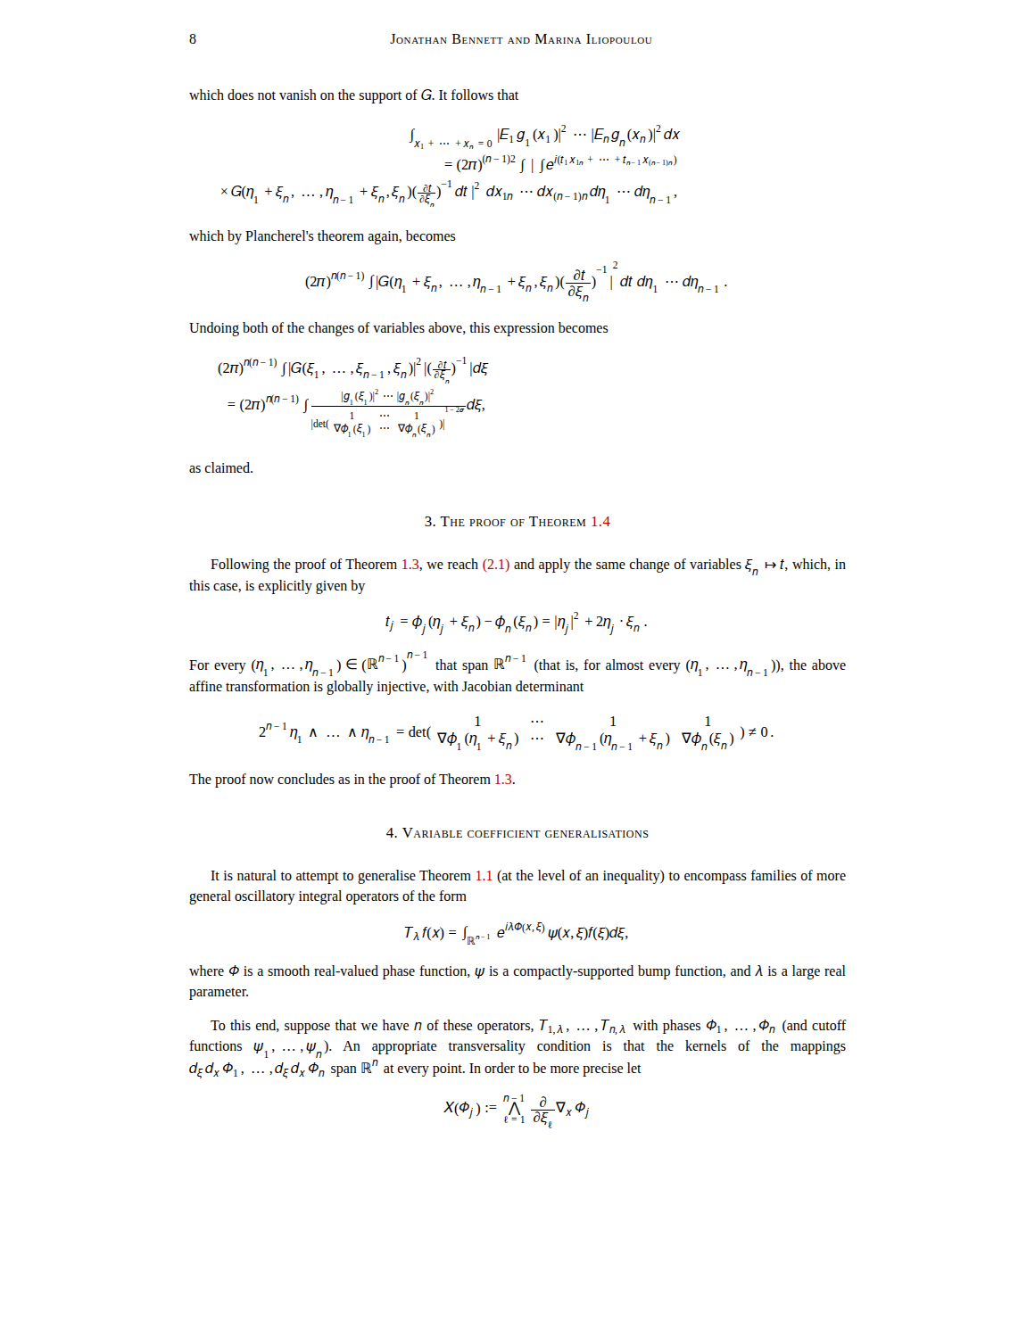8 Jonathan Bennett and Marina Iliopoulou
which does not vanish on the support of G. It follows that
∫x1+⋯+xn=0 |E1g1(x1)|2 ⋯ |Engn(xn)|2 dx
= (2π)(n−1)2 ∫ | ∫ ei(t1x1n+⋯+tn−1x(n−1)n)
× G(η1+ξn,…,ηn−1+ξn,ξn) (∂t∂ξn)−1 dt |2 dx1n⋯dx(n−1)ndη1⋯dηn−1,
which by Plancherel's theorem again, becomes
(2π)n(n−1) ∫ | G(η1+ξn,…,ηn−1+ξn,ξn) (∂t∂ξn)−1 | 2 dtdη1⋯dηn−1.
Undoing both of the changes of variables above, this expression becomes
(2π)n(n−1) ∫ |G(ξ1,…,ξn−1,ξn)|2 |(∂t∂ξn)−1| dξ
= (2π)n(n−1) ∫ |g1(ξ1)|2 ⋯ |gn(ξn)|2 |det ( 1⋯1 ∇ϕ1(ξ1)⋯∇ϕn(ξn) )| 1−2σ dξ,
as claimed.
3. The proof of Theorem 1.4
Following the proof of Theorem 1.3, we reach (2.1) and apply the same change of variables ξn↦t, which, in this case, is explicitly given by
tj= ϕj(ηj+ξn) − ϕn(ξn) = |ηj|2 + 2ηj·ξn.
For every (η1,…,ηn−1)∈(ℝn−1)n−1 that span ℝn−1 (that is, for almost every (η1,…,ηn−1)), the above affine transformation is globally injective, with Jacobian determinant
2n−1 η1∧…∧ηn−1 = det ( 1⋯11 ∇ϕ1(η1+ξn) ⋯ ∇ϕn−1(ηn−1+ξn) ∇ϕn(ξn) ) ≠0.
The proof now concludes as in the proof of Theorem 1.3.
4. Variable coefficient generalisations
It is natural to attempt to generalise Theorem 1.1 (at the level of an inequality) to encompass families of more general oscillatory integral operators of the form
Tλf(x) = ∫ℝn−1 eiλΦ(x,ξ) ψ(x,ξ) f(ξ) dξ,
where Φ is a smooth real-valued phase function, ψ is a compactly-supported bump function, and λ is a large real parameter.
To this end, suppose that we have n of these operators, T1,λ,…,Tn,λ with phases Φ1,…,Φn (and cutoff functions ψ1,…,ψn). An appropriate transversality condition is that the kernels of the mappings dξdxΦ1,…,dξdxΦn span ℝn at every point. In order to be more precise let
X(Φj) := ⋀ ℓ=1 n−1 ∂∂ξℓ ∇xΦj